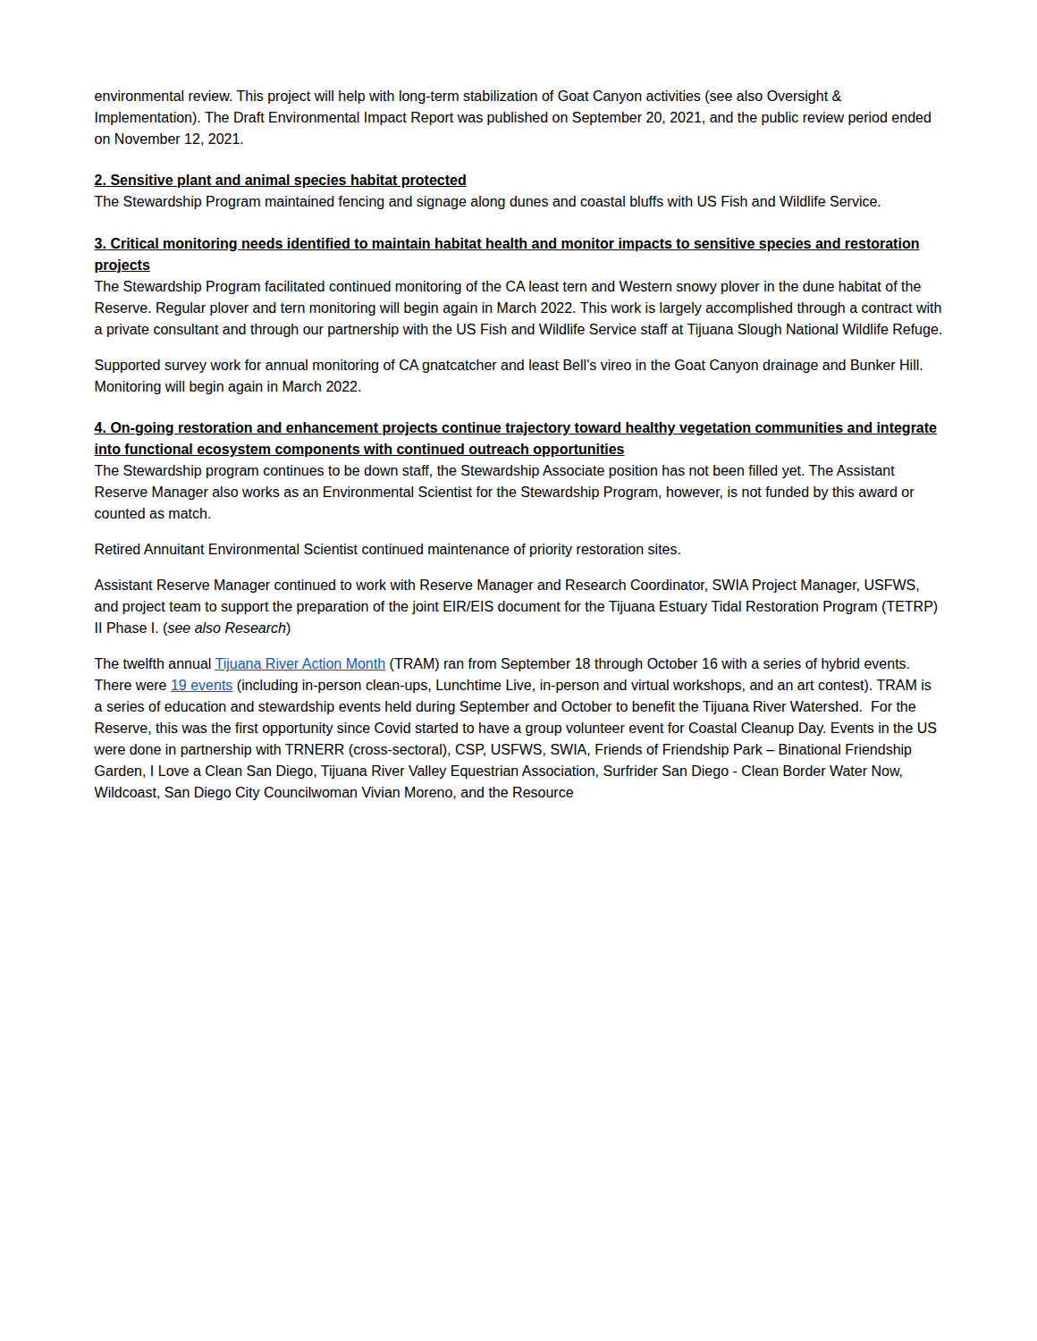environmental review. This project will help with long-term stabilization of Goat Canyon activities (see also Oversight & Implementation). The Draft Environmental Impact Report was published on September 20, 2021, and the public review period ended on November 12, 2021.
2. Sensitive plant and animal species habitat protected
The Stewardship Program maintained fencing and signage along dunes and coastal bluffs with US Fish and Wildlife Service.
3. Critical monitoring needs identified to maintain habitat health and monitor impacts to sensitive species and restoration projects
The Stewardship Program facilitated continued monitoring of the CA least tern and Western snowy plover in the dune habitat of the Reserve. Regular plover and tern monitoring will begin again in March 2022. This work is largely accomplished through a contract with a private consultant and through our partnership with the US Fish and Wildlife Service staff at Tijuana Slough National Wildlife Refuge.
Supported survey work for annual monitoring of CA gnatcatcher and least Bell's vireo in the Goat Canyon drainage and Bunker Hill. Monitoring will begin again in March 2022.
4. On-going restoration and enhancement projects continue trajectory toward healthy vegetation communities and integrate into functional ecosystem components with continued outreach opportunities
The Stewardship program continues to be down staff, the Stewardship Associate position has not been filled yet. The Assistant Reserve Manager also works as an Environmental Scientist for the Stewardship Program, however, is not funded by this award or counted as match.
Retired Annuitant Environmental Scientist continued maintenance of priority restoration sites.
Assistant Reserve Manager continued to work with Reserve Manager and Research Coordinator, SWIA Project Manager, USFWS, and project team to support the preparation of the joint EIR/EIS document for the Tijuana Estuary Tidal Restoration Program (TETRP) II Phase I. (see also Research)
The twelfth annual Tijuana River Action Month (TRAM) ran from September 18 through October 16 with a series of hybrid events. There were 19 events (including in-person clean-ups, Lunchtime Live, in-person and virtual workshops, and an art contest). TRAM is a series of education and stewardship events held during September and October to benefit the Tijuana River Watershed. For the Reserve, this was the first opportunity since Covid started to have a group volunteer event for Coastal Cleanup Day. Events in the US were done in partnership with TRNERR (cross-sectoral), CSP, USFWS, SWIA, Friends of Friendship Park – Binational Friendship Garden, I Love a Clean San Diego, Tijuana River Valley Equestrian Association, Surfrider San Diego - Clean Border Water Now, Wildcoast, San Diego City Councilwoman Vivian Moreno, and the Resource